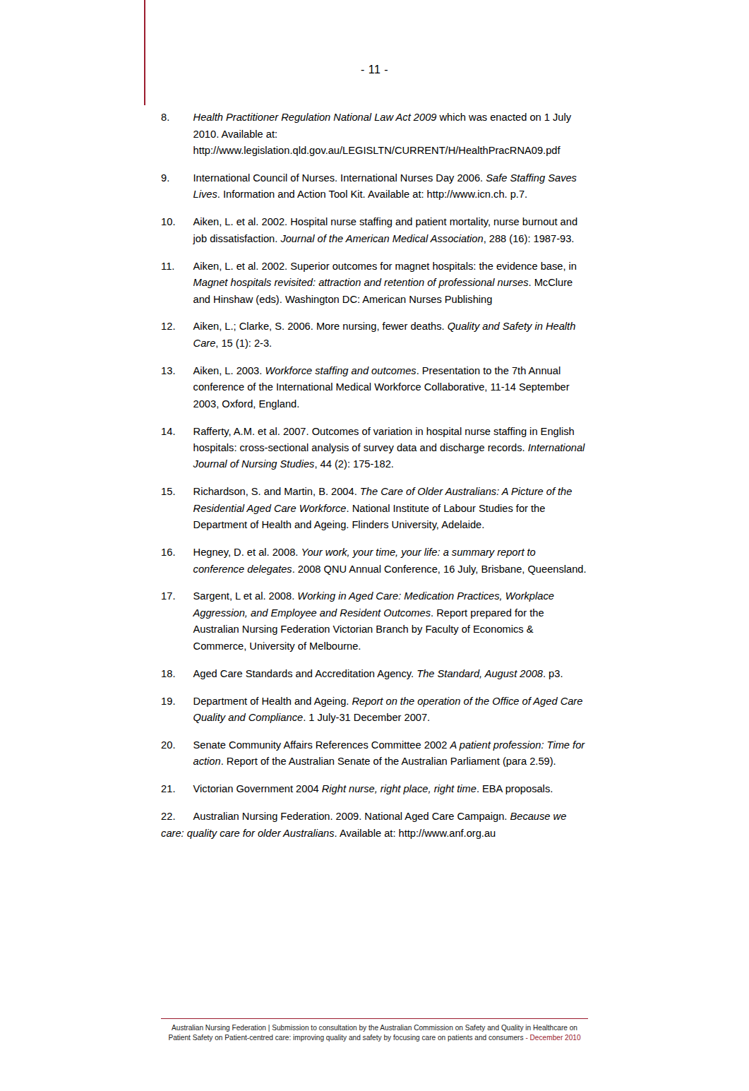- 11 -
8. Health Practitioner Regulation National Law Act 2009 which was enacted on 1 July 2010. Available at: http://www.legislation.qld.gov.au/LEGISLTN/CURRENT/H/HealthPracRNA09.pdf
9. International Council of Nurses. International Nurses Day 2006. Safe Staffing Saves Lives. Information and Action Tool Kit. Available at: http://www.icn.ch. p.7.
10. Aiken, L. et al. 2002. Hospital nurse staffing and patient mortality, nurse burnout and job dissatisfaction. Journal of the American Medical Association, 288 (16): 1987-93.
11. Aiken, L. et al. 2002. Superior outcomes for magnet hospitals: the evidence base, in Magnet hospitals revisited: attraction and retention of professional nurses. McClure and Hinshaw (eds). Washington DC: American Nurses Publishing
12. Aiken, L.; Clarke, S. 2006. More nursing, fewer deaths. Quality and Safety in Health Care, 15 (1): 2-3.
13. Aiken, L. 2003. Workforce staffing and outcomes. Presentation to the 7th Annual conference of the International Medical Workforce Collaborative, 11-14 September 2003, Oxford, England.
14. Rafferty, A.M. et al. 2007. Outcomes of variation in hospital nurse staffing in English hospitals: cross-sectional analysis of survey data and discharge records. International Journal of Nursing Studies, 44 (2): 175-182.
15. Richardson, S. and Martin, B. 2004. The Care of Older Australians: A Picture of the Residential Aged Care Workforce. National Institute of Labour Studies for the Department of Health and Ageing. Flinders University, Adelaide.
16. Hegney, D. et al. 2008. Your work, your time, your life: a summary report to conference delegates. 2008 QNU Annual Conference, 16 July, Brisbane, Queensland.
17. Sargent, L et al. 2008. Working in Aged Care: Medication Practices, Workplace Aggression, and Employee and Resident Outcomes. Report prepared for the Australian Nursing Federation Victorian Branch by Faculty of Economics & Commerce, University of Melbourne.
18. Aged Care Standards and Accreditation Agency. The Standard, August 2008. p3.
19. Department of Health and Ageing. Report on the operation of the Office of Aged Care Quality and Compliance. 1 July-31 December 2007.
20. Senate Community Affairs References Committee 2002 A patient profession: Time for action. Report of the Australian Senate of the Australian Parliament (para 2.59).
21. Victorian Government 2004 Right nurse, right place, right time. EBA proposals.
22. Australian Nursing Federation. 2009. National Aged Care Campaign. Because we care: quality care for older Australians. Available at: http://www.anf.org.au
Australian Nursing Federation | Submission to consultation by the Australian Commission on Safety and Quality in Healthcare on
Patient Safety on Patient-centred care: improving quality and safety by focusing care on patients and consumers - December 2010